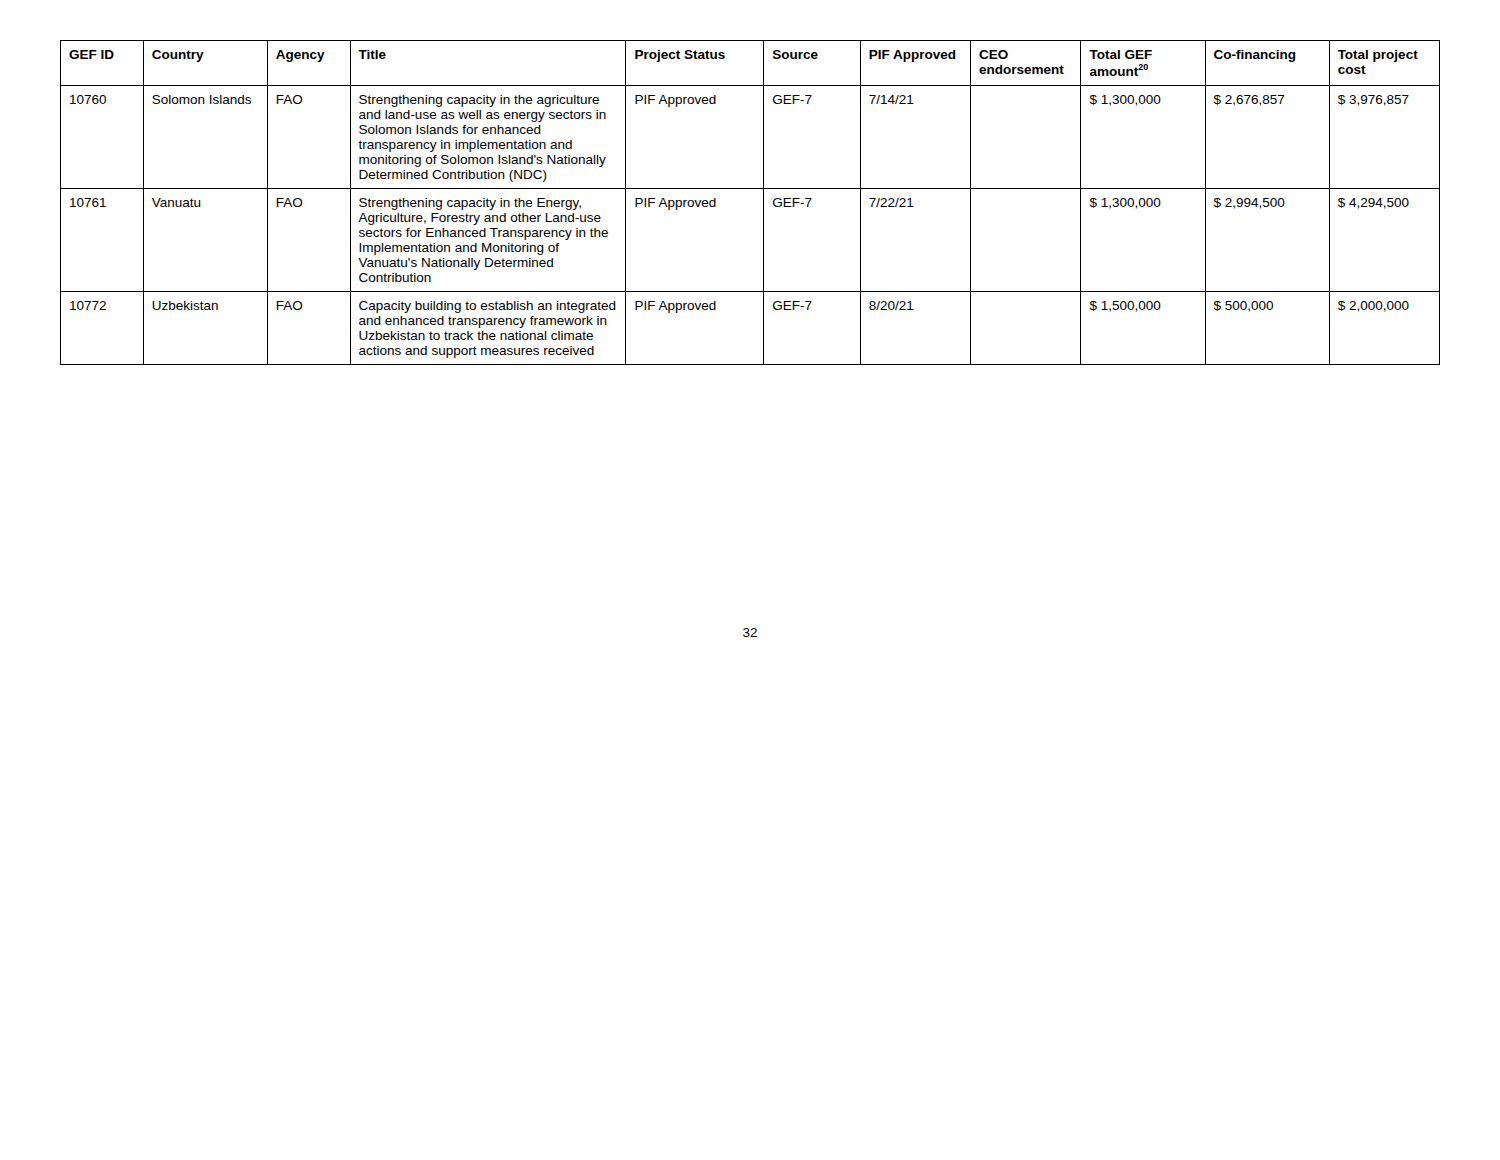| GEF ID | Country | Agency | Title | Project Status | Source | PIF Approved | CEO endorsement | Total GEF amount 20 | Co-financing | Total project cost |
| --- | --- | --- | --- | --- | --- | --- | --- | --- | --- | --- |
| 10760 | Solomon Islands | FAO | Strengthening capacity in the agriculture and land-use as well as energy sectors in Solomon Islands for enhanced transparency in implementation and monitoring of Solomon Island's Nationally Determined Contribution (NDC) | PIF Approved | GEF-7 | 7/14/21 | | $ 1,300,000 | $ 2,676,857 | $ 3,976,857 |
| 10761 | Vanuatu | FAO | Strengthening capacity in the Energy, Agriculture, Forestry and other Land-use sectors for Enhanced Transparency in the Implementation and Monitoring of Vanuatu's Nationally Determined Contribution | PIF Approved | GEF-7 | 7/22/21 | | $ 1,300,000 | $ 2,994,500 | $ 4,294,500 |
| 10772 | Uzbekistan | FAO | Capacity building to establish an integrated and enhanced transparency framework in Uzbekistan to track the national climate actions and support measures received | PIF Approved | GEF-7 | 8/20/21 | | $ 1,500,000 | $ 500,000 | $ 2,000,000 |
32